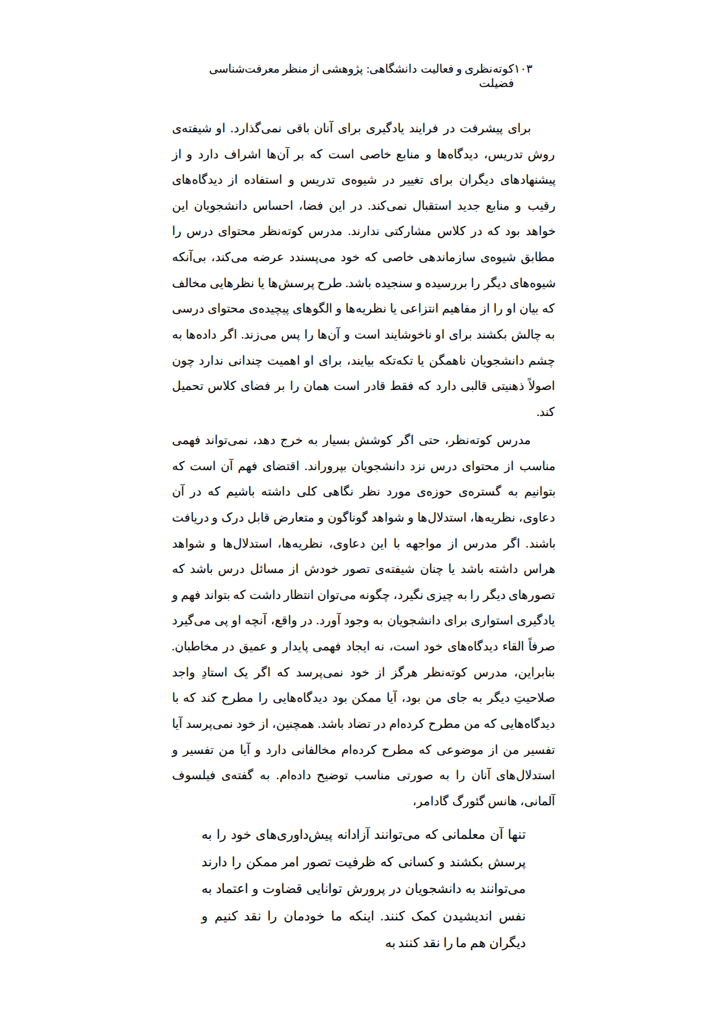۱۰۳ کوته‌نظری و فعالیت دانشگاهی: پژوهشی از منظر معرفت‌شناسی فضیلت
برای پیشرفت در فرایند یادگیری برای آنان باقی نمی‌گذارد. او شیفته‌ی روش تدریس، دیدگاه‌ها و منابع خاصی است که بر آن‌ها اشراف دارد و از پیشنهادهای دیگران برای تغییر در شیوه‌ی تدریس و استفاده از دیدگاه‌های رقیب و منابع جدید استقبال نمی‌کند. در این فضا، احساس دانشجویان این خواهد بود که در کلاس مشارکتی ندارند. مدرس کوته‌نظر محتوای درس را مطابق شیوه‌ی سازماندهی خاصی که خود می‌پسندد عرضه می‌کند، بی‌آنکه شیوه‌های دیگر را بررسیده و سنجیده باشد. طرح پرسش‌ها یا نظرهایی مخالف که بیان او را از مفاهیم انتزاعی یا نظریه‌ها و الگوهای پیچیده‌ی محتوای درسی به چالش بکشند برای او ناخوشایند است و آن‌ها را پس می‌زند. اگر داده‌ها به چشم دانشجویان ناهمگن یا تکه‌تکه بیایند، برای او اهمیت چندانی ندارد چون اصولاً ذهنیتی قالبی دارد که فقط قادر است همان را بر فضای کلاس تحمیل کند.
مدرس کوته‌نظر، حتی اگر کوشش بسیار به خرج دهد، نمی‌تواند فهمی مناسب از محتوای درس نزد دانشجویان بپروراند. اقتضای فهم آن است که بتوانیم به گستره‌ی حوزه‌ی مورد نظر نگاهی کلی داشته باشیم که در آن دعاوی، نظریه‌ها، استدلال‌ها و شواهد گوناگون و متعارض قابل درک و دریافت باشند. اگر مدرس از مواجهه با این دعاوی، نظریه‌ها، استدلال‌ها و شواهد هراس داشته باشد یا چنان شیفته‌ی تصور خودش از مسائل درس باشد که تصورهای دیگر را به چیزی نگیرد، چگونه می‌توان انتظار داشت که بتواند فهم و یادگیری استواری برای دانشجویان به وجود آورد. در واقع، آنچه او پی می‌گیرد صرفاً القاء دیدگاه‌های خود است، نه ایجاد فهمی پایدار و عمیق در مخاطبان. بنابراین، مدرس کوته‌نظر هرگز از خود نمی‌پرسد که اگر یک استادِ واجد صلاحیتِ دیگر به جای من بود، آیا ممکن بود دیدگاه‌هایی را مطرح کند که با دیدگاه‌هایی که من مطرح کرده‌ام در تضاد باشد. همچنین، از خود نمی‌پرسد آیا تفسیر من از موضوعی که مطرح کرده‌ام مخالفانی دارد و آیا من تفسیر و استدلال‌های آنان را به صورتی مناسب توضیح داده‌ام. به گفته‌ی فیلسوف آلمانی، هانس گئورگ گادامر،
تنها آن معلمانی که می‌توانند آزادانه پیش‌داوری‌های خود را به پرسش بکشند و کسانی که ظرفیت تصور امر ممکن را دارند می‌توانند به دانشجویان در پرورش توانایی قضاوت و اعتماد به نفس اندیشیدن کمک کنند. اینکه ما خودمان را نقد کنیم و دیگران هم ما را نقد کنند به